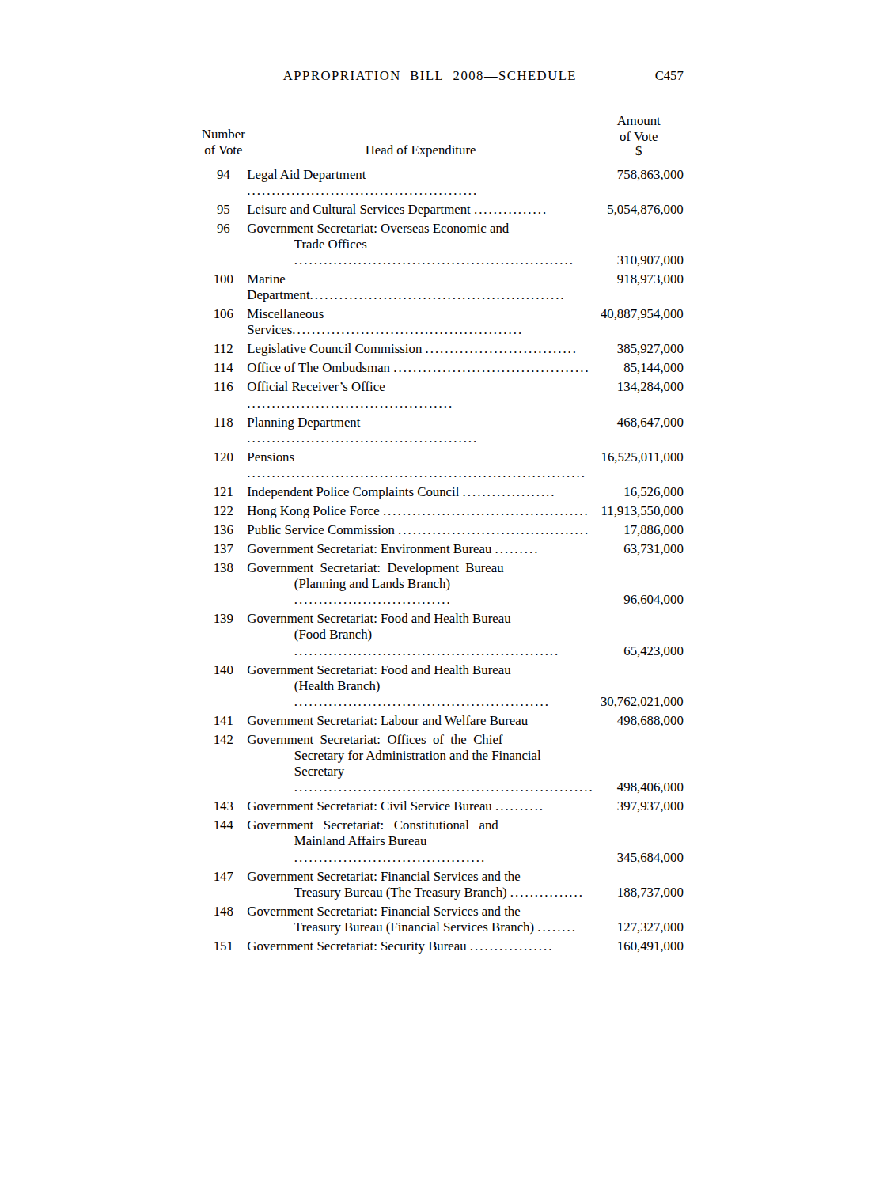APPROPRIATION BILL 2008—SCHEDULE C457
| Number of Vote | Head of Expenditure | Amount of Vote $ |
| --- | --- | --- |
| 94 | Legal Aid Department ............................................... | 758,863,000 |
| 95 | Leisure and Cultural Services Department ............... | 5,054,876,000 |
| 96 | Government Secretariat: Overseas Economic and Trade Offices ......................................................... | 310,907,000 |
| 100 | Marine Department .................................................... | 918,973,000 |
| 106 | Miscellaneous Services ............................................... | 40,887,954,000 |
| 112 | Legislative Council Commission ............................... | 385,927,000 |
| 114 | Office of The Ombudsman ........................................ | 85,144,000 |
| 116 | Official Receiver’s Office .......................................... | 134,284,000 |
| 118 | Planning Department ............................................... | 468,647,000 |
| 120 | Pensions ..................................................................... | 16,525,011,000 |
| 121 | Independent Police Complaints Council ................... | 16,526,000 |
| 122 | Hong Kong Police Force .......................................... | 11,913,550,000 |
| 136 | Public Service Commission ....................................... | 17,886,000 |
| 137 | Government Secretariat: Environment Bureau ......... | 63,731,000 |
| 138 | Government Secretariat: Development Bureau (Planning and Lands Branch) ................................ | 96,604,000 |
| 139 | Government Secretariat: Food and Health Bureau (Food Branch) ...................................................... | 65,423,000 |
| 140 | Government Secretariat: Food and Health Bureau (Health Branch) .................................................... | 30,762,021,000 |
| 141 | Government Secretariat: Labour and Welfare Bureau | 498,688,000 |
| 142 | Government Secretariat: Offices of the Chief Secretary for Administration and the Financial Secretary ............................................................. | 498,406,000 |
| 143 | Government Secretariat: Civil Service Bureau .......... | 397,937,000 |
| 144 | Government Secretariat: Constitutional and Mainland Affairs Bureau ....................................... | 345,684,000 |
| 147 | Government Secretariat: Financial Services and the Treasury Bureau (The Treasury Branch) ............... | 188,737,000 |
| 148 | Government Secretariat: Financial Services and the Treasury Bureau (Financial Services Branch) ........ | 127,327,000 |
| 151 | Government Secretariat: Security Bureau ................. | 160,491,000 |